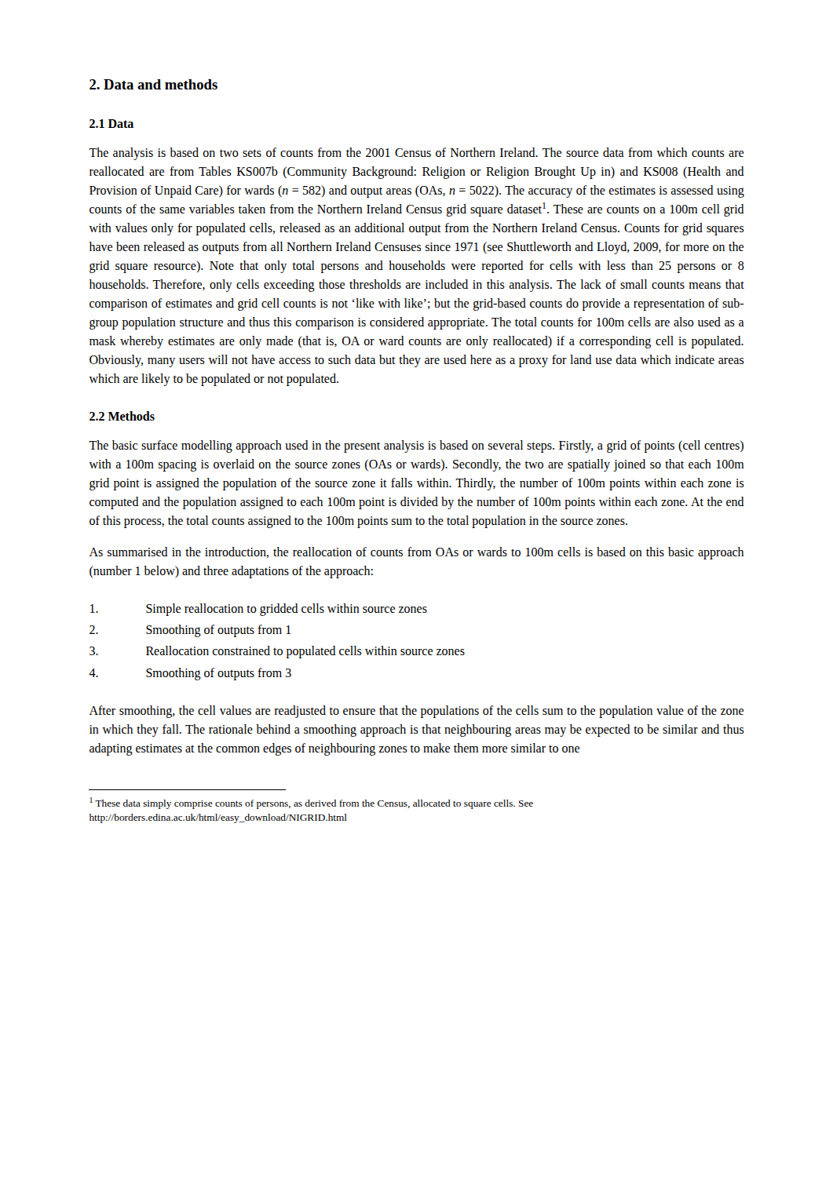2. Data and methods
2.1 Data
The analysis is based on two sets of counts from the 2001 Census of Northern Ireland. The source data from which counts are reallocated are from Tables KS007b (Community Background: Religion or Religion Brought Up in) and KS008 (Health and Provision of Unpaid Care) for wards (n = 582) and output areas (OAs, n = 5022). The accuracy of the estimates is assessed using counts of the same variables taken from the Northern Ireland Census grid square dataset1. These are counts on a 100m cell grid with values only for populated cells, released as an additional output from the Northern Ireland Census. Counts for grid squares have been released as outputs from all Northern Ireland Censuses since 1971 (see Shuttleworth and Lloyd, 2009, for more on the grid square resource). Note that only total persons and households were reported for cells with less than 25 persons or 8 households. Therefore, only cells exceeding those thresholds are included in this analysis. The lack of small counts means that comparison of estimates and grid cell counts is not ‘like with like’; but the grid-based counts do provide a representation of sub-group population structure and thus this comparison is considered appropriate. The total counts for 100m cells are also used as a mask whereby estimates are only made (that is, OA or ward counts are only reallocated) if a corresponding cell is populated. Obviously, many users will not have access to such data but they are used here as a proxy for land use data which indicate areas which are likely to be populated or not populated.
2.2 Methods
The basic surface modelling approach used in the present analysis is based on several steps. Firstly, a grid of points (cell centres) with a 100m spacing is overlaid on the source zones (OAs or wards). Secondly, the two are spatially joined so that each 100m grid point is assigned the population of the source zone it falls within. Thirdly, the number of 100m points within each zone is computed and the population assigned to each 100m point is divided by the number of 100m points within each zone. At the end of this process, the total counts assigned to the 100m points sum to the total population in the source zones.
As summarised in the introduction, the reallocation of counts from OAs or wards to 100m cells is based on this basic approach (number 1 below) and three adaptations of the approach:
1. Simple reallocation to gridded cells within source zones
2. Smoothing of outputs from 1
3. Reallocation constrained to populated cells within source zones
4. Smoothing of outputs from 3
After smoothing, the cell values are readjusted to ensure that the populations of the cells sum to the population value of the zone in which they fall. The rationale behind a smoothing approach is that neighbouring areas may be expected to be similar and thus adapting estimates at the common edges of neighbouring zones to make them more similar to one
1 These data simply comprise counts of persons, as derived from the Census, allocated to square cells. See http://borders.edina.ac.uk/html/easy_download/NIGRID.html